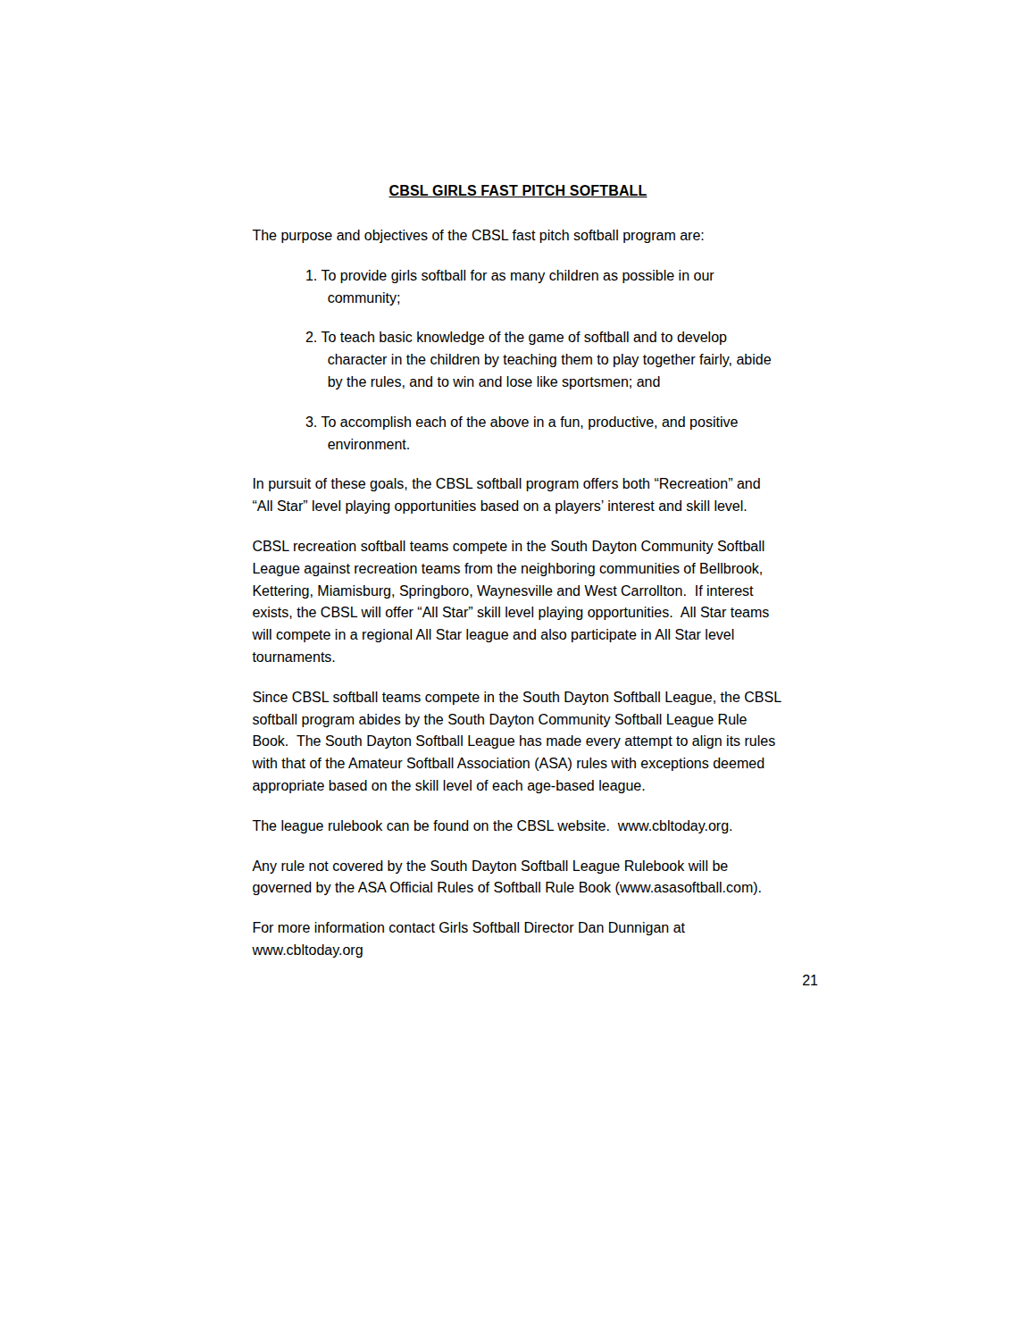CBSL GIRLS FAST PITCH SOFTBALL
The purpose and objectives of the CBSL fast pitch softball program are:
1. To provide girls softball for as many children as possible in our community;
2. To teach basic knowledge of the game of softball and to develop character in the children by teaching them to play together fairly, abide by the rules, and to win and lose like sportsmen; and
3. To accomplish each of the above in a fun, productive, and positive environment.
In pursuit of these goals, the CBSL softball program offers both “Recreation” and “All Star” level playing opportunities based on a players’ interest and skill level.
CBSL recreation softball teams compete in the South Dayton Community Softball League against recreation teams from the neighboring communities of Bellbrook, Kettering, Miamisburg, Springboro, Waynesville and West Carrollton. If interest exists, the CBSL will offer “All Star” skill level playing opportunities. All Star teams will compete in a regional All Star league and also participate in All Star level tournaments.
Since CBSL softball teams compete in the South Dayton Softball League, the CBSL softball program abides by the South Dayton Community Softball League Rule Book. The South Dayton Softball League has made every attempt to align its rules with that of the Amateur Softball Association (ASA) rules with exceptions deemed appropriate based on the skill level of each age-based league.
The league rulebook can be found on the CBSL website. www.cbltoday.org.
Any rule not covered by the South Dayton Softball League Rulebook will be governed by the ASA Official Rules of Softball Rule Book (www.asasoftball.com).
For more information contact Girls Softball Director Dan Dunnigan at www.cbltoday.org
21